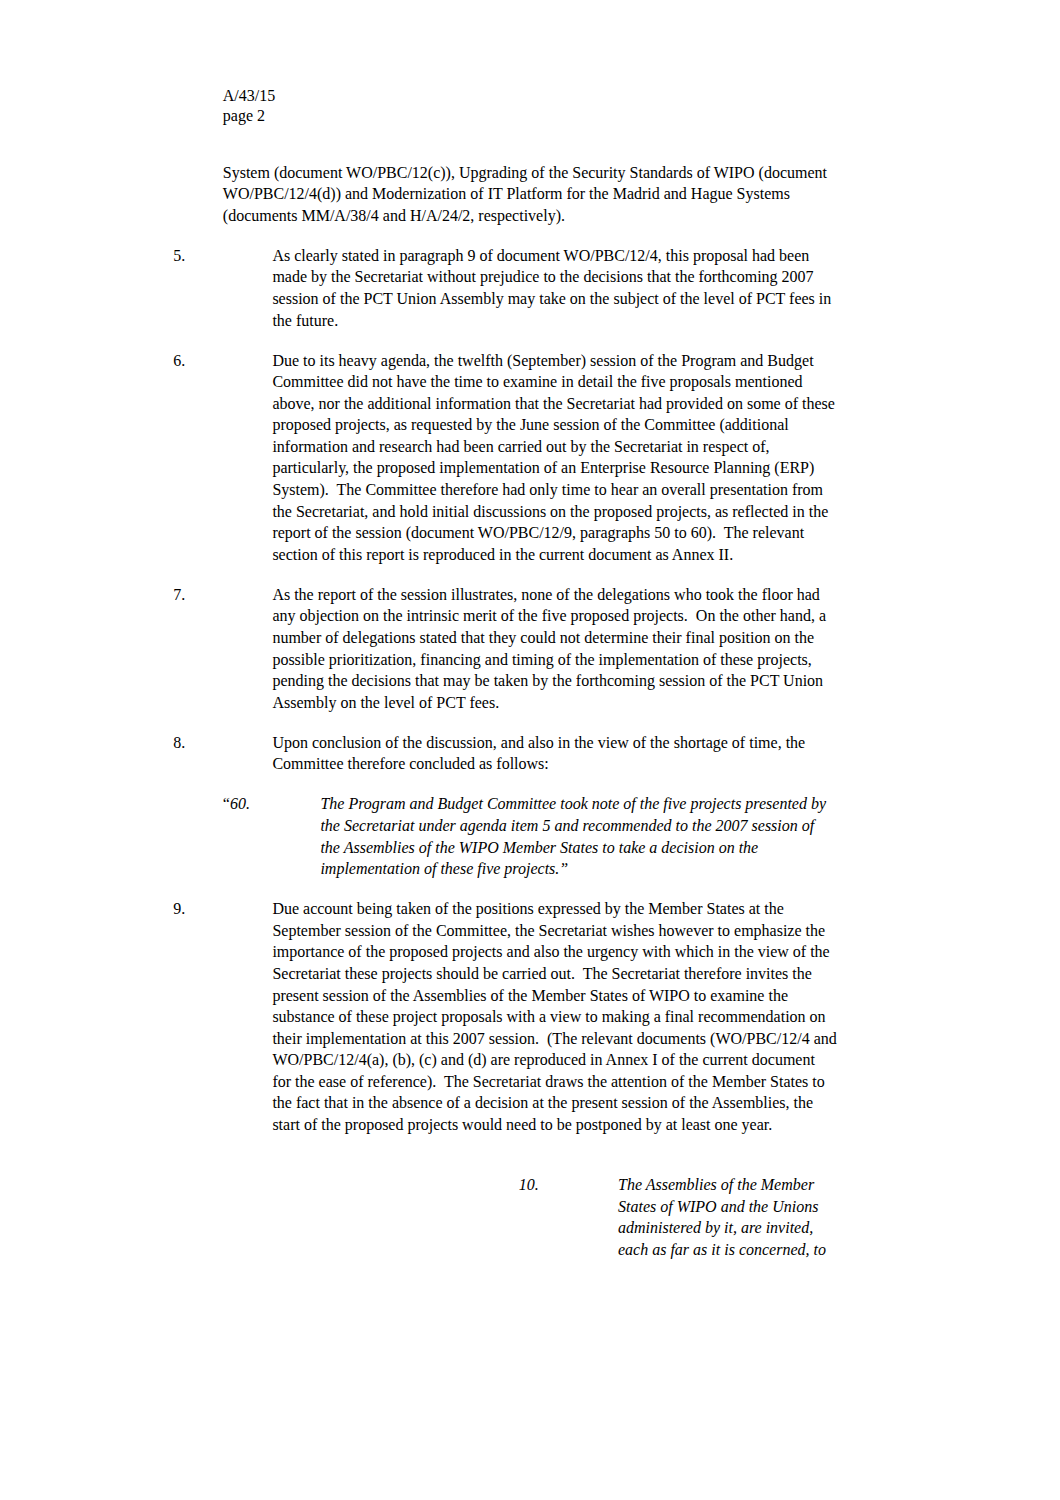A/43/15
page 2
System (document WO/PBC/12(c)), Upgrading of the Security Standards of WIPO (document WO/PBC/12/4(d)) and Modernization of IT Platform for the Madrid and Hague Systems (documents MM/A/38/4 and H/A/24/2, respectively).
5. As clearly stated in paragraph 9 of document WO/PBC/12/4, this proposal had been made by the Secretariat without prejudice to the decisions that the forthcoming 2007 session of the PCT Union Assembly may take on the subject of the level of PCT fees in the future.
6. Due to its heavy agenda, the twelfth (September) session of the Program and Budget Committee did not have the time to examine in detail the five proposals mentioned above, nor the additional information that the Secretariat had provided on some of these proposed projects, as requested by the June session of the Committee (additional information and research had been carried out by the Secretariat in respect of, particularly, the proposed implementation of an Enterprise Resource Planning (ERP) System). The Committee therefore had only time to hear an overall presentation from the Secretariat, and hold initial discussions on the proposed projects, as reflected in the report of the session (document WO/PBC/12/9, paragraphs 50 to 60). The relevant section of this report is reproduced in the current document as Annex II.
7. As the report of the session illustrates, none of the delegations who took the floor had any objection on the intrinsic merit of the five proposed projects. On the other hand, a number of delegations stated that they could not determine their final position on the possible prioritization, financing and timing of the implementation of these projects, pending the decisions that may be taken by the forthcoming session of the PCT Union Assembly on the level of PCT fees.
8. Upon conclusion of the discussion, and also in the view of the shortage of time, the Committee therefore concluded as follows:
“60. The Program and Budget Committee took note of the five projects presented by the Secretariat under agenda item 5 and recommended to the 2007 session of the Assemblies of the WIPO Member States to take a decision on the implementation of these five projects.”
9. Due account being taken of the positions expressed by the Member States at the September session of the Committee, the Secretariat wishes however to emphasize the importance of the proposed projects and also the urgency with which in the view of the Secretariat these projects should be carried out. The Secretariat therefore invites the present session of the Assemblies of the Member States of WIPO to examine the substance of these project proposals with a view to making a final recommendation on their implementation at this 2007 session. (The relevant documents (WO/PBC/12/4 and WO/PBC/12/4(a), (b), (c) and (d) are reproduced in Annex I of the current document for the ease of reference). The Secretariat draws the attention of the Member States to the fact that in the absence of a decision at the present session of the Assemblies, the start of the proposed projects would need to be postponed by at least one year.
10. The Assemblies of the Member States of WIPO and the Unions administered by it, are invited, each as far as it is concerned, to